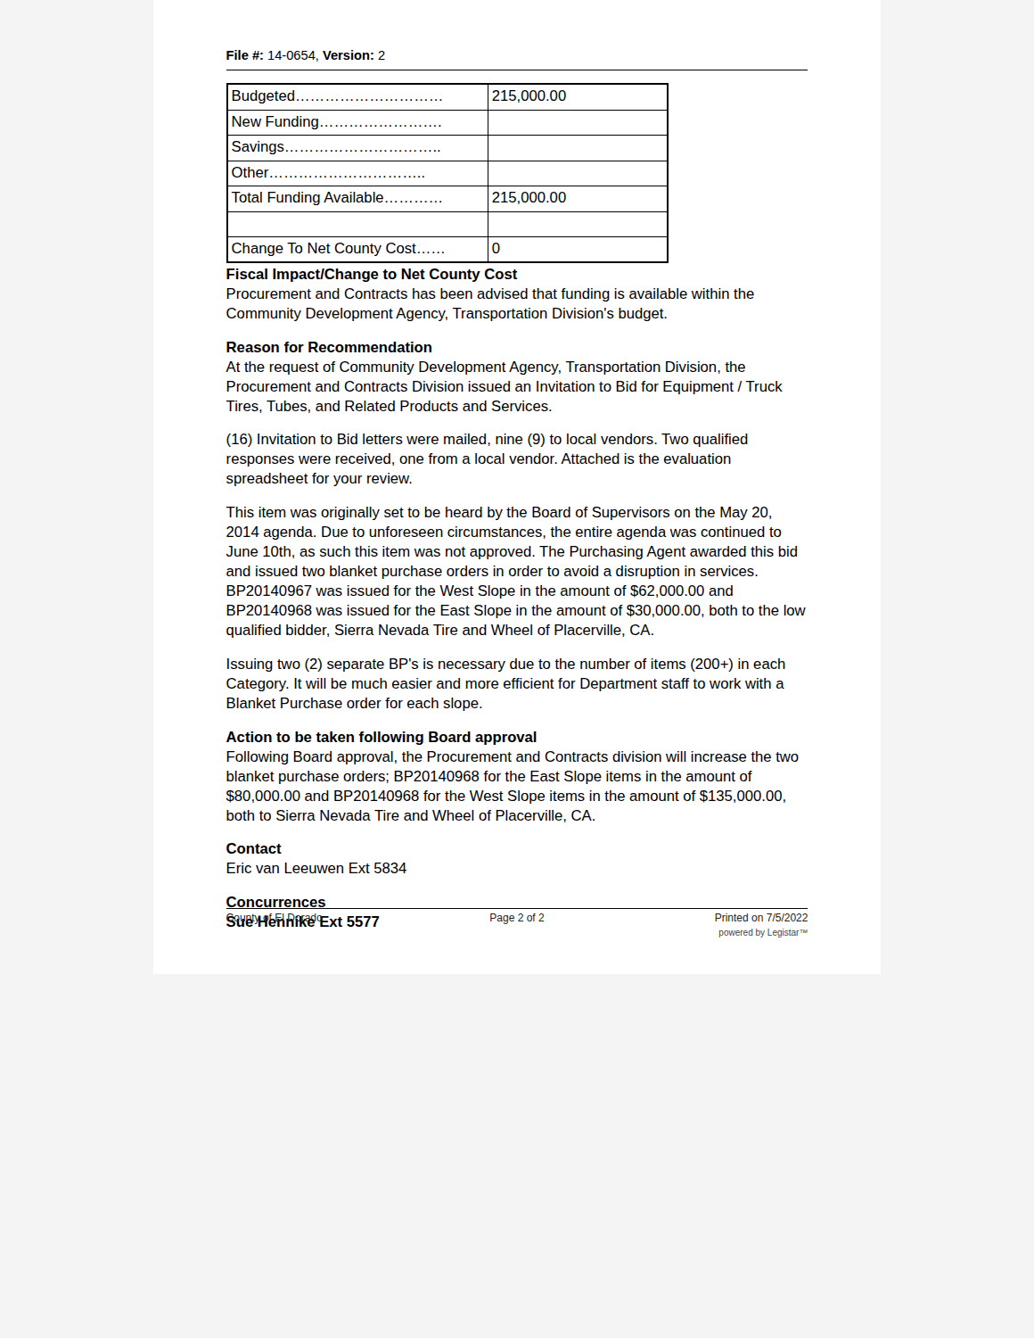File #: 14-0654, Version: 2
| Budgeted………………………… | 215,000.00 |
| New Funding……………………. | |
| Savings………………………….. | |
| Other………………………….. | |
| Total Funding Available………… | 215,000.00 |
| Change To Net County Cost…… | 0 |
Fiscal Impact/Change to Net County Cost
Procurement and Contracts has been advised that funding is available within the Community Development Agency, Transportation Division's budget.
Reason for Recommendation
At the request of Community Development Agency, Transportation Division, the Procurement and Contracts Division issued an Invitation to Bid for Equipment / Truck Tires, Tubes, and Related Products and Services.
(16) Invitation to Bid letters were mailed, nine (9) to local vendors. Two qualified responses were received, one from a local vendor. Attached is the evaluation spreadsheet for your review.
This item was originally set to be heard by the Board of Supervisors on the May 20, 2014 agenda. Due to unforeseen circumstances, the entire agenda was continued to June 10th, as such this item was not approved. The Purchasing Agent awarded this bid and issued two blanket purchase orders in order to avoid a disruption in services. BP20140967 was issued for the West Slope in the amount of $62,000.00 and BP20140968 was issued for the East Slope in the amount of $30,000.00, both to the low qualified bidder, Sierra Nevada Tire and Wheel of Placerville, CA.
Issuing two (2) separate BP's is necessary due to the number of items (200+) in each Category. It will be much easier and more efficient for Department staff to work with a Blanket Purchase order for each slope.
Action to be taken following Board approval
Following Board approval, the Procurement and Contracts division will increase the two blanket purchase orders; BP20140968 for the East Slope items in the amount of $80,000.00 and BP20140968 for the West Slope items in the amount of $135,000.00, both to Sierra Nevada Tire and Wheel of Placerville, CA.
Contact
Eric van Leeuwen Ext 5834
Concurrences
Sue Hennike Ext 5577
County of El Dorado
Page 2 of 2
Printed on 7/5/2022
powered by Legistar™